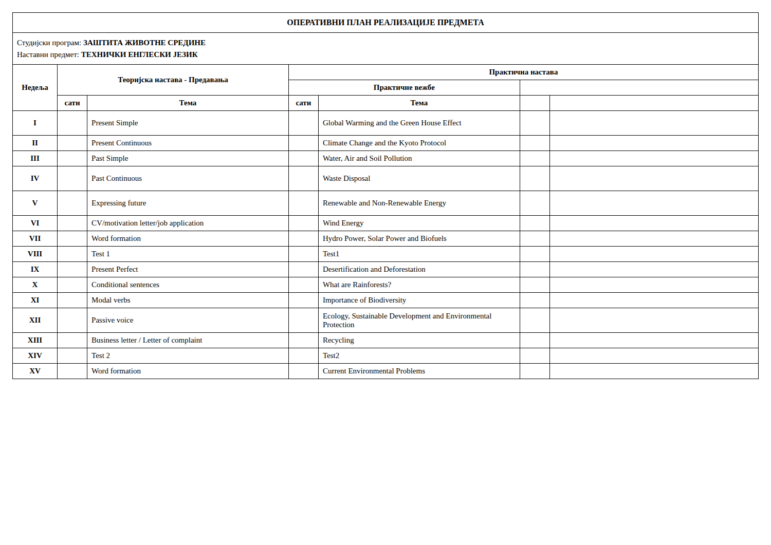| ОПЕРАТИВНИ ПЛАН РЕАЛИЗАЦИЈЕ ПРЕДМЕТА |
| Студијски програм: ЗАШТИТА ЖИВОТНЕ СРЕДИНЕ Наставни предмет: ТЕХНИЧКИ ЕНГЛЕСКИ ЈЕЗИК |
| Недеља | Теоријска настава - Предавања | Практична настава |
| Практичне вежбе | |
| сати | Тема | сати | Тема | | |
| I | | Present Simple | | Global Warming and the Green House Effect | | |
| II | | Present Continuous | | Climate Change and the Kyoto Protocol | | |
| III | | Past Simple | | Water, Air and Soil Pollution | | |
| IV | | Past Continuous | | Waste Disposal | | |
| V | | Expressing future | | Renewable and Non-Renewable Energy | | |
| VI | | CV/motivation letter/job application | | Wind Energy | | |
| VII | | Word formation | | Hydro Power, Solar Power and Biofuels | | |
| VIII | | Test 1 | | Test1 | | |
| IX | | Present Perfect | | Desertification and Deforestation | | |
| X | | Conditional sentences | | What are Rainforests? | | |
| XI | | Modal verbs | | Importance of Biodiversity | | |
| XII | | Passive voice | | Ecology, Sustainable Development and Environmental Protection | | |
| XIII | | Business letter / Letter of complaint | | Recycling | | |
| XIV | | Test 2 | | Test2 | | |
| XV | | Word formation | | Current Environmental Problems | | |